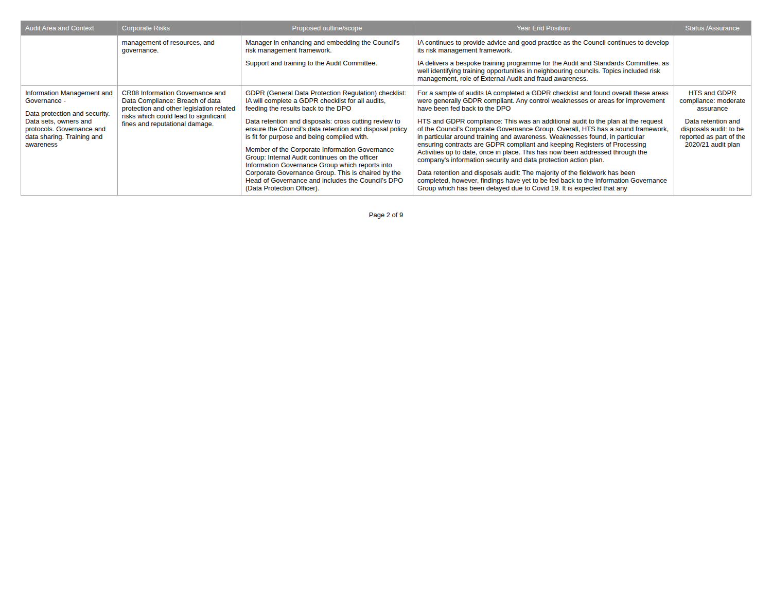| Audit Area and Context | Corporate Risks | Proposed outline/scope | Year End Position | Status /Assurance |
| --- | --- | --- | --- | --- |
| | management of resources, and governance. | Manager in enhancing and embedding the Council's risk management framework. Support and training to the Audit Committee. | IA continues to provide advice and good practice as the Council continues to develop its risk management framework. IA delivers a bespoke training programme for the Audit and Standards Committee, as well identifying training opportunities in neighbouring councils. Topics included risk management, role of External Audit and fraud awareness. | |
| Information Management and Governance - Data protection and security. Data sets, owners and protocols. Governance and data sharing. Training and awareness | CR08 Information Governance and Data Compliance: Breach of data protection and other legislation related risks which could lead to significant fines and reputational damage. | GDPR (General Data Protection Regulation) checklist: IA will complete a GDPR checklist for all audits, feeding the results back to the DPO Data retention and disposals: cross cutting review to ensure the Council's data retention and disposal policy is fit for purpose and being complied with. Member of the Corporate Information Governance Group: Internal Audit continues on the officer Information Governance Group which reports into Corporate Governance Group. This is chaired by the Head of Governance and includes the Council's DPO (Data Protection Officer). | For a sample of audits IA completed a GDPR checklist and found overall these areas were generally GDPR compliant. Any control weaknesses or areas for improvement have been fed back to the DPO HTS and GDPR compliance: This was an additional audit to the plan at the request of the Council's Corporate Governance Group. Overall, HTS has a sound framework, in particular around training and awareness. Weaknesses found, in particular ensuring contracts are GDPR compliant and keeping Registers of Processing Activities up to date, once in place. This has now been addressed through the company's information security and data protection action plan. Data retention and disposals audit: The majority of the fieldwork has been completed, however, findings have yet to be fed back to the Information Governance Group which has been delayed due to Covid 19. It is expected that any | HTS and GDPR compliance: moderate assurance Data retention and disposals audit: to be reported as part of the 2020/21 audit plan |
Page 2 of 9